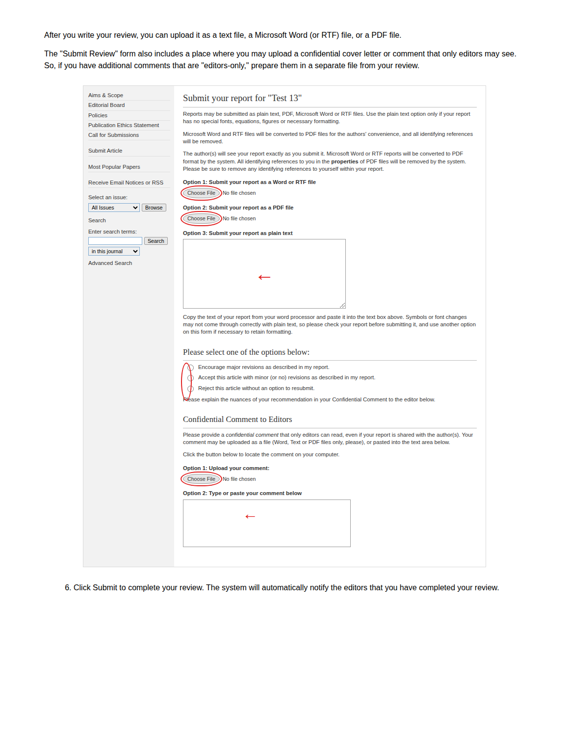After you write your review, you can upload it as a text file, a Microsoft Word (or RTF) file, or a PDF file.
The "Submit Review" form also includes a place where you may upload a confidential cover letter or comment that only editors may see. So, if you have additional comments that are "editors-only," prepare them in a separate file from your review.
Aims & Scope
Editorial Board
Policies
Publication Ethics Statement
Call for Submissions
Submit Article
Most Popular Papers
Receive Email Notices or RSS
Select an issue:
All Issues Browse
Search
Enter search terms:
Search
in this journal
Advanced Search
Submit your report for "Test 13"
Reports may be submitted as plain text, PDF, Microsoft Word or RTF files. Use the plain text option only if your report has no special fonts, equations, figures or necessary formatting.
Microsoft Word and RTF files will be converted to PDF files for the authors' convenience, and all identifying references will be removed.
The author(s) will see your report exactly as you submit it. Microsoft Word or RTF reports will be converted to PDF format by the system. All identifying references to you in the properties of PDF files will be removed by the system. Please be sure to remove any identifying references to yourself within your report.
Option 1: Submit your report as a Word or RTF file
Choose File No file chosen
Option 2: Submit your report as a PDF file
Choose File No file chosen
Option 3: Submit your report as plain text
←
Copy the text of your report from your word processor and paste it into the text box above. Symbols or font changes may not come through correctly with plain text, so please check your report before submitting it, and use another option on this form if necessary to retain formatting.
Please select one of the options below:
Encourage major revisions as described in my report.
Accept this article with minor (or no) revisions as described in my report.
Reject this article without an option to resubmit.
Please explain the nuances of your recommendation in your Confidential Comment to the editor below.
Confidential Comment to Editors
Please provide a confidential comment that only editors can read, even if your report is shared with the author(s). Your comment may be uploaded as a file (Word, Text or PDF files only, please), or pasted into the text area below.
Click the button below to locate the comment on your computer.
Option 1: Upload your comment:
Choose File No file chosen
Option 2: Type or paste your comment below
←
Click Submit to complete your review. The system will automatically notify the editors that you have completed your review.